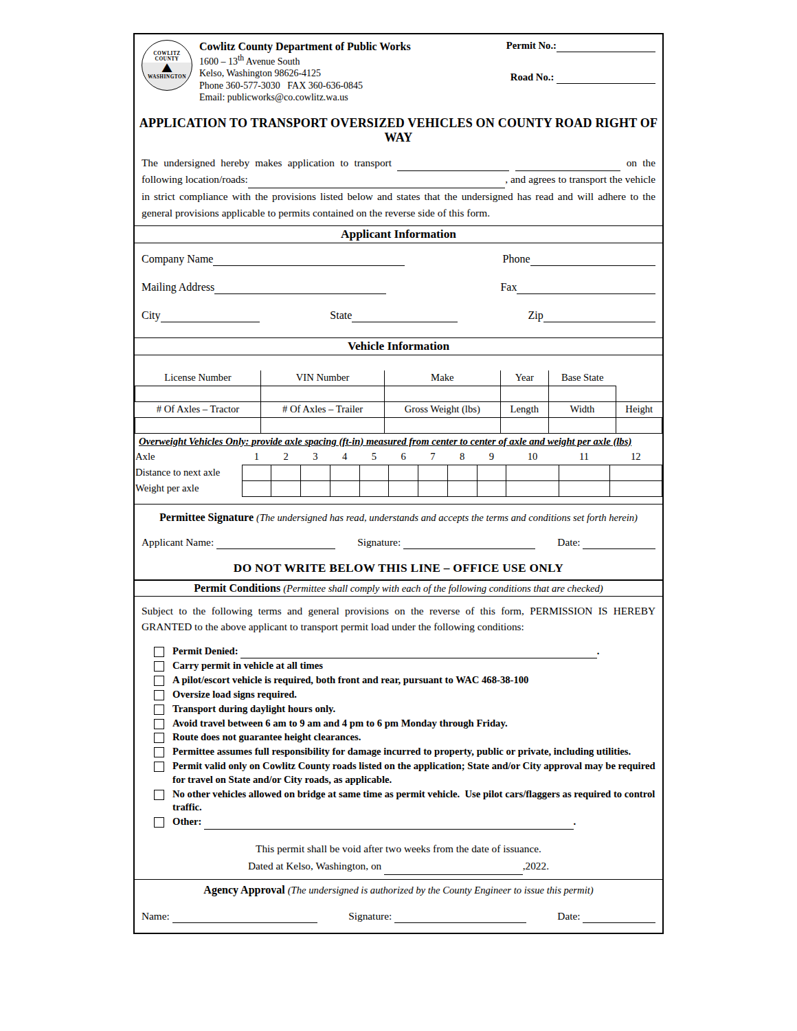COWLITZ COUNTY
⛰
WASHINGTON
Cowlitz County Department of Public Works
1600 – 13th Avenue South
Kelso, Washington 98626-4125
Phone 360-577-3030 FAX 360-636-0845
Email: publicworks@co.cowlitz.wa.us
Permit No.:
Road No.:
APPLICATION TO TRANSPORT OVERSIZED VEHICLES ON COUNTY ROAD RIGHT OF WAY
The undersigned hereby makes application to transport on the following location/roads: , and agrees to transport the vehicle in strict compliance with the provisions listed below and states that the undersigned has read and will adhere to the general provisions applicable to permits contained on the reverse side of this form.
Applicant Information
Company Name
Phone
Mailing Address
Fax
City
State
Zip
Vehicle Information
| License Number | VIN Number | Make | Year | Base State |
| --- | --- | --- | --- | --- |
| # Of Axles – Tractor | # Of Axles – Trailer | Gross Weight (lbs) | Length | Width | Height |
Overweight Vehicles Only: provide axle spacing (ft-in) measured from center to center of axle and weight per axle (lbs)
| Axle | 1 | 2 | 3 | 4 | 5 | 6 | 7 | 8 | 9 | 10 | 11 | 12 |
| Distance to next axle | | | | | | | | | | | | |
| Weight per axle | | | | | | | | | | | | |
Permittee Signature (The undersigned has read, understands and accepts the terms and conditions set forth herein)
Applicant Name:
Signature:
Date:
DO NOT WRITE BELOW THIS LINE – OFFICE USE ONLY
Permit Conditions (Permittee shall comply with each of the following conditions that are checked)
Subject to the following terms and general provisions on the reverse of this form, PERMISSION IS HEREBY GRANTED to the above applicant to transport permit load under the following conditions:
Permit Denied: .
Carry permit in vehicle at all times
A pilot/escort vehicle is required, both front and rear, pursuant to WAC 468-38-100
Oversize load signs required.
Transport during daylight hours only.
Avoid travel between 6 am to 9 am and 4 pm to 6 pm Monday through Friday.
Route does not guarantee height clearances.
Permittee assumes full responsibility for damage incurred to property, public or private, including utilities.
Permit valid only on Cowlitz County roads listed on the application; State and/or City approval may be required for travel on State and/or City roads, as applicable.
No other vehicles allowed on bridge at same time as permit vehicle. Use pilot cars/flaggers as required to control traffic.
Other: .
This permit shall be void after two weeks from the date of issuance.
Dated at Kelso, Washington, on ,2022.
Agency Approval (The undersigned is authorized by the County Engineer to issue this permit)
Name:
Signature:
Date: